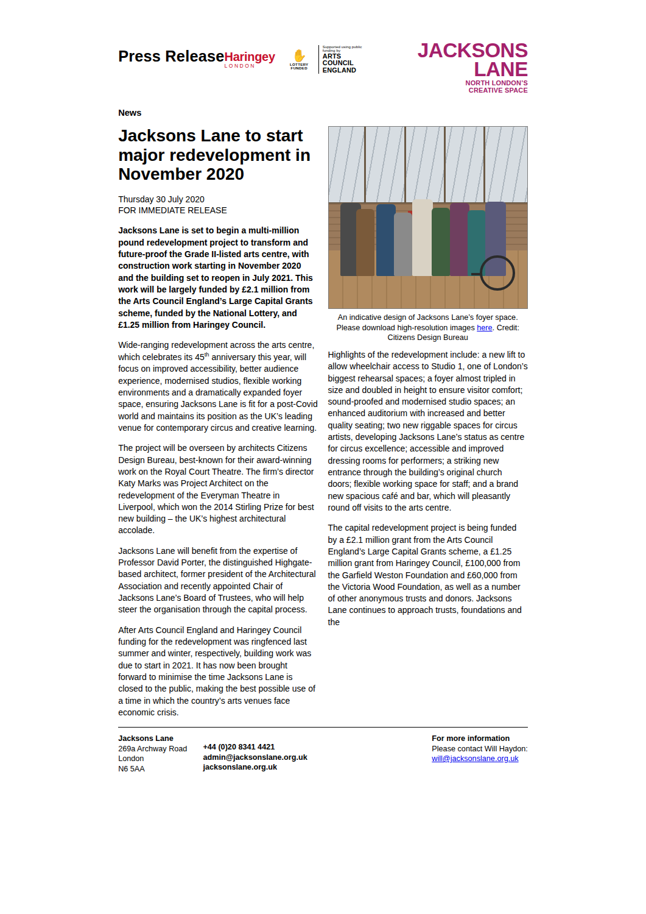Press Release
Haringey
LONDON
✋
LOTTERY FUNDED
Supported using public funding by
ARTS COUNCIL
ENGLAND
JACKSONS LANE
NORTH LONDON’S
CREATIVE SPACE
News
Jacksons Lane to start major redevelopment in November 2020
Thursday 30 July 2020
FOR IMMEDIATE RELEASE
Jacksons Lane is set to begin a multi-million pound redevelopment project to transform and future-proof the Grade II-listed arts centre, with construction work starting in November 2020 and the building set to reopen in July 2021. This work will be largely funded by £2.1 million from the Arts Council England’s Large Capital Grants scheme, funded by the National Lottery, and £1.25 million from Haringey Council.
Wide-ranging redevelopment across the arts centre, which celebrates its 45th anniversary this year, will focus on improved accessibility, better audience experience, modernised studios, flexible working environments and a dramatically expanded foyer space, ensuring Jacksons Lane is fit for a post-Covid world and maintains its position as the UK’s leading venue for contemporary circus and creative learning.
The project will be overseen by architects Citizens Design Bureau, best-known for their award-winning work on the Royal Court Theatre. The firm’s director Katy Marks was Project Architect on the redevelopment of the Everyman Theatre in Liverpool, which won the 2014 Stirling Prize for best new building – the UK’s highest architectural accolade.
Jacksons Lane will benefit from the expertise of Professor David Porter, the distinguished Highgate-based architect, former president of the Architectural Association and recently appointed Chair of Jacksons Lane’s Board of Trustees, who will help steer the organisation through the capital process.
After Arts Council England and Haringey Council funding for the redevelopment was ringfenced last summer and winter, respectively, building work was due to start in 2021. It has now been brought forward to minimise the time Jacksons Lane is closed to the public, making the best possible use of a time in which the country’s arts venues face economic crisis.
THEATRE
An indicative design of Jacksons Lane’s foyer space. Please download high-resolution images here. Credit: Citizens Design Bureau
Highlights of the redevelopment include: a new lift to allow wheelchair access to Studio 1, one of London’s biggest rehearsal spaces; a foyer almost tripled in size and doubled in height to ensure visitor comfort; sound-proofed and modernised studio spaces; an enhanced auditorium with increased and better quality seating; two new riggable spaces for circus artists, developing Jacksons Lane’s status as centre for circus excellence; accessible and improved dressing rooms for performers; a striking new entrance through the building’s original church doors; flexible working space for staff; and a brand new spacious café and bar, which will pleasantly round off visits to the arts centre.
The capital redevelopment project is being funded by a £2.1 million grant from the Arts Council England’s Large Capital Grants scheme, a £1.25 million grant from Haringey Council, £100,000 from the Garfield Weston Foundation and £60,000 from the Victoria Wood Foundation, as well as a number of other anonymous trusts and donors. Jacksons Lane continues to approach trusts, foundations and the
Jacksons Lane
269a Archway Road
London
N6 5AA
+44 (0)20 8341 4421
admin@jacksonslane.org.uk
jacksonslane.org.uk
For more information
Please contact Will Haydon:
will@jacksonslane.org.uk